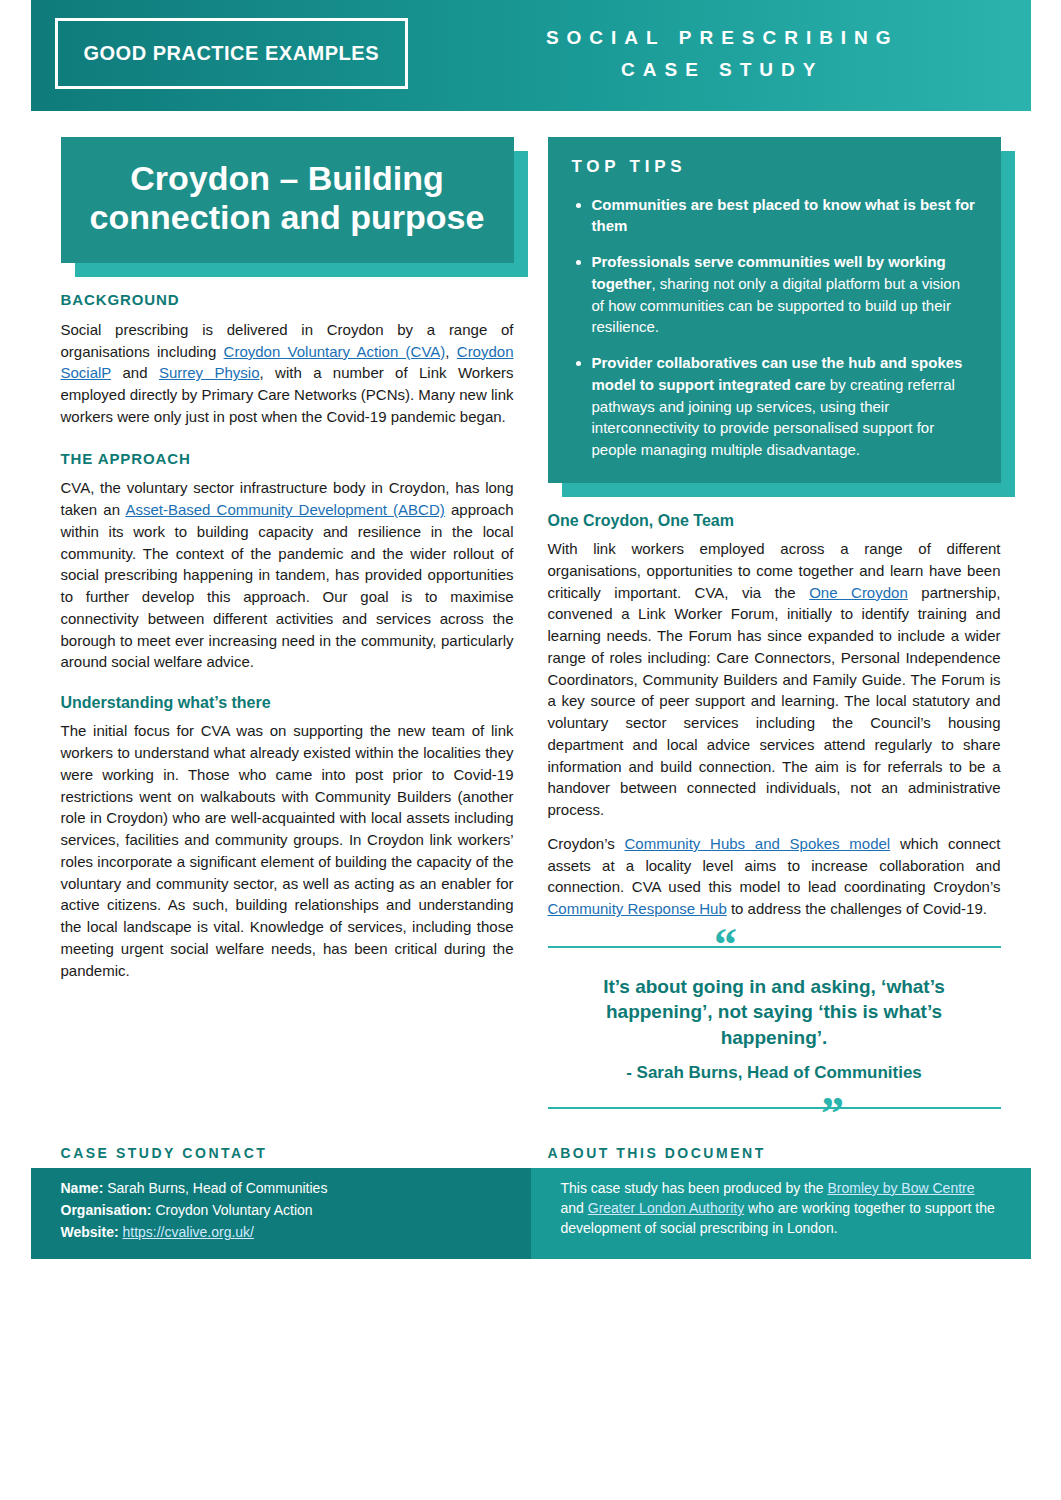Good Practice Examples
Social Prescribing
Case Study
Croydon – Building connection and purpose
Background
Social prescribing is delivered in Croydon by a range of organisations including Croydon Voluntary Action (CVA), Croydon SocialP and Surrey Physio, with a number of Link Workers employed directly by Primary Care Networks (PCNs). Many new link workers were only just in post when the Covid-19 pandemic began.
The Approach
CVA, the voluntary sector infrastructure body in Croydon, has long taken an Asset-Based Community Development (ABCD) approach within its work to building capacity and resilience in the local community. The context of the pandemic and the wider rollout of social prescribing happening in tandem, has provided opportunities to further develop this approach. Our goal is to maximise connectivity between different activities and services across the borough to meet ever increasing need in the community, particularly around social welfare advice.
Understanding what’s there
The initial focus for CVA was on supporting the new team of link workers to understand what already existed within the localities they were working in. Those who came into post prior to Covid-19 restrictions went on walkabouts with Community Builders (another role in Croydon) who are well-acquainted with local assets including services, facilities and community groups. In Croydon link workers’ roles incorporate a significant element of building the capacity of the voluntary and community sector, as well as acting as an enabler for active citizens. As such, building relationships and understanding the local landscape is vital. Knowledge of services, including those meeting urgent social welfare needs, has been critical during the pandemic.
Top Tips
Communities are best placed to know what is best for them
Professionals serve communities well by working together, sharing not only a digital platform but a vision of how communities can be supported to build up their resilience.
Provider collaboratives can use the hub and spokes model to support integrated care by creating referral pathways and joining up services, using their interconnectivity to provide personalised support for people managing multiple disadvantage.
One Croydon, One Team
With link workers employed across a range of different organisations, opportunities to come together and learn have been critically important. CVA, via the One Croydon partnership, convened a Link Worker Forum, initially to identify training and learning needs. The Forum has since expanded to include a wider range of roles including: Care Connectors, Personal Independence Coordinators, Community Builders and Family Guide. The Forum is a key source of peer support and learning. The local statutory and voluntary sector services including the Council’s housing department and local advice services attend regularly to share information and build connection. The aim is for referrals to be a handover between connected individuals, not an administrative process.
Croydon’s Community Hubs and Spokes model which connect assets at a locality level aims to increase collaboration and connection. CVA used this model to lead coordinating Croydon’s Community Response Hub to address the challenges of Covid-19.
“
It’s about going in and asking, ‘what’s happening’, not saying ‘this is what’s happening’.
- Sarah Burns, Head of Communities
”
Case Study Contact
About This Document
Name: Sarah Burns, Head of Communities
Organisation: Croydon Voluntary Action
Website: https://cvalive.org.uk/
This case study has been produced by the Bromley by Bow Centre and Greater London Authority who are working together to support the development of social prescribing in London.